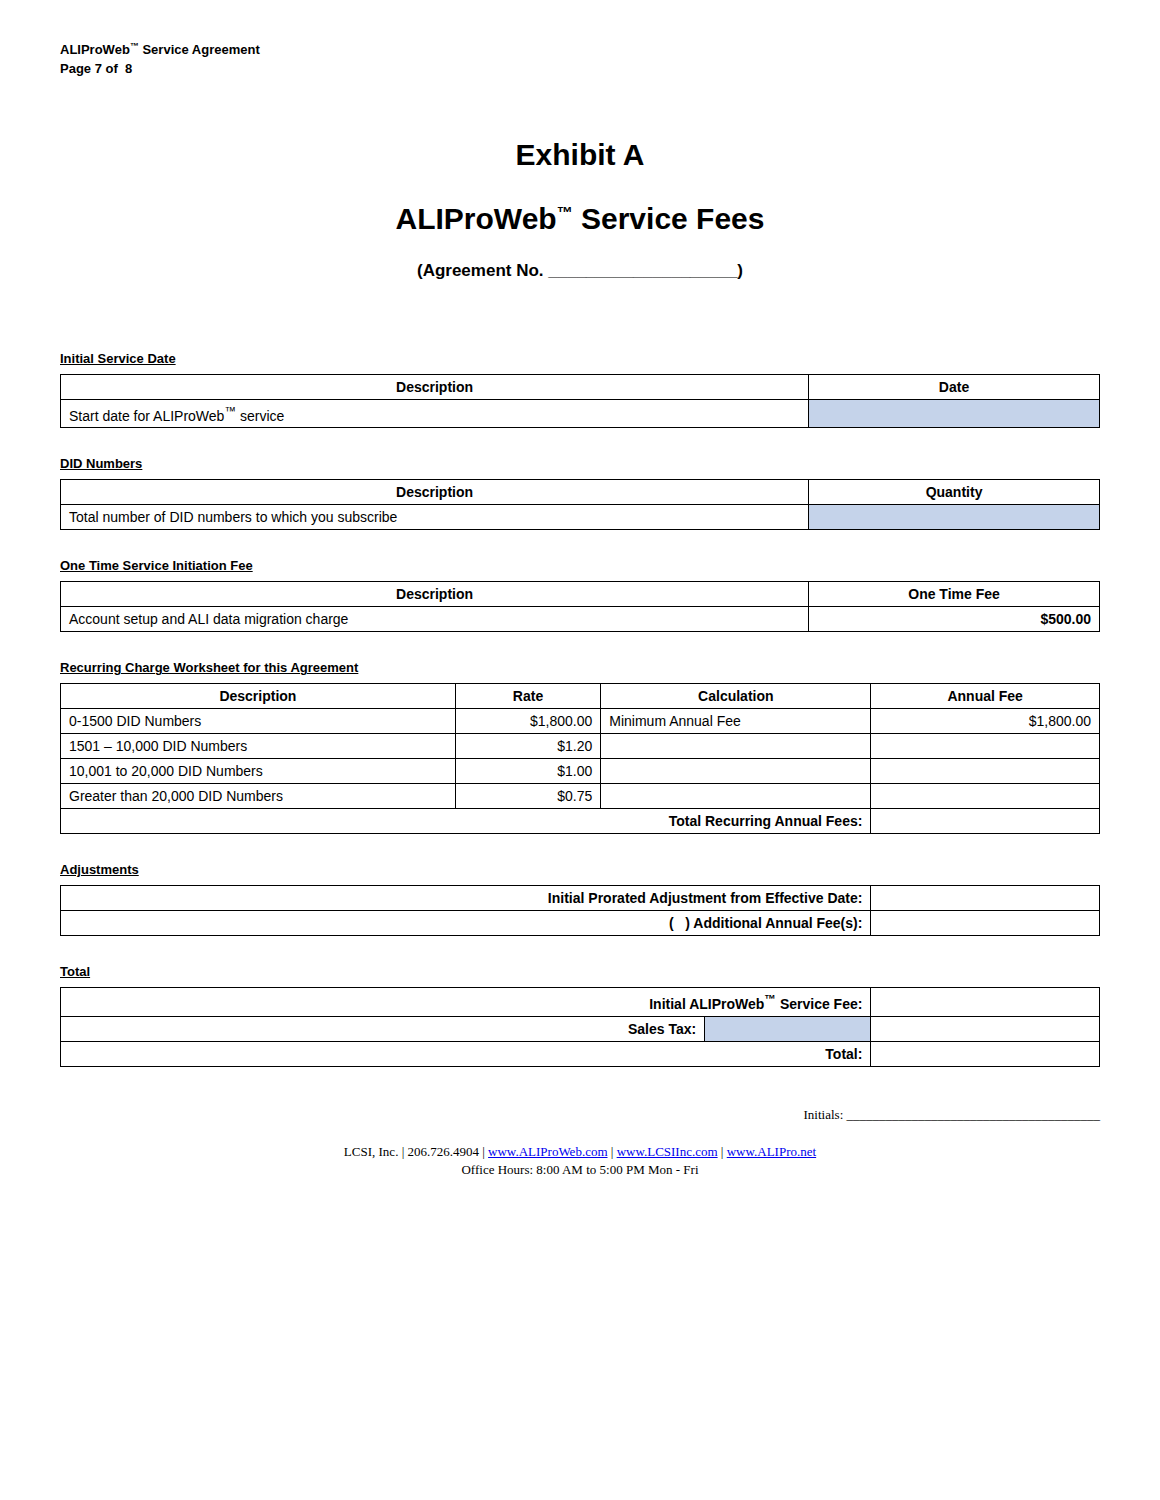ALIProWeb™ Service Agreement
Page 7 of 8
Exhibit A
ALIProWeb™ Service Fees
(Agreement No. ____________________)
Initial Service Date
| Description | Date |
| --- | --- |
| Start date for ALIProWeb ™ service | |
DID Numbers
| Description | Quantity |
| --- | --- |
| Total number of DID numbers to which you subscribe | |
One Time Service Initiation Fee
| Description | One Time Fee |
| --- | --- |
| Account setup and ALI data migration charge | $500.00 |
Recurring Charge Worksheet for this Agreement
| Description | Rate | Calculation | Annual Fee |
| --- | --- | --- | --- |
| 0-1500 DID Numbers | $1,800.00 | Minimum Annual Fee | $1,800.00 |
| 1501 – 10,000 DID Numbers | $1.20 | | |
| 10,001 to 20,000 DID Numbers | $1.00 | | |
| Greater than 20,000 DID Numbers | $0.75 | | |
| Total Recurring Annual Fees: | |
Adjustments
| Initial Prorated Adjustment from Effective Date: | |
| ( ) Additional Annual Fee(s): | |
Total
| Initial ALIProWeb ™ Service Fee: | |
| Sales Tax: | | |
| Total: | |
Initials: _______________________________________
LCSI, Inc. | 206.726.4904 | www.ALIProWeb.com | www.LCSIInc.com | www.ALIPro.net
Office Hours: 8:00 AM to 5:00 PM Mon - Fri